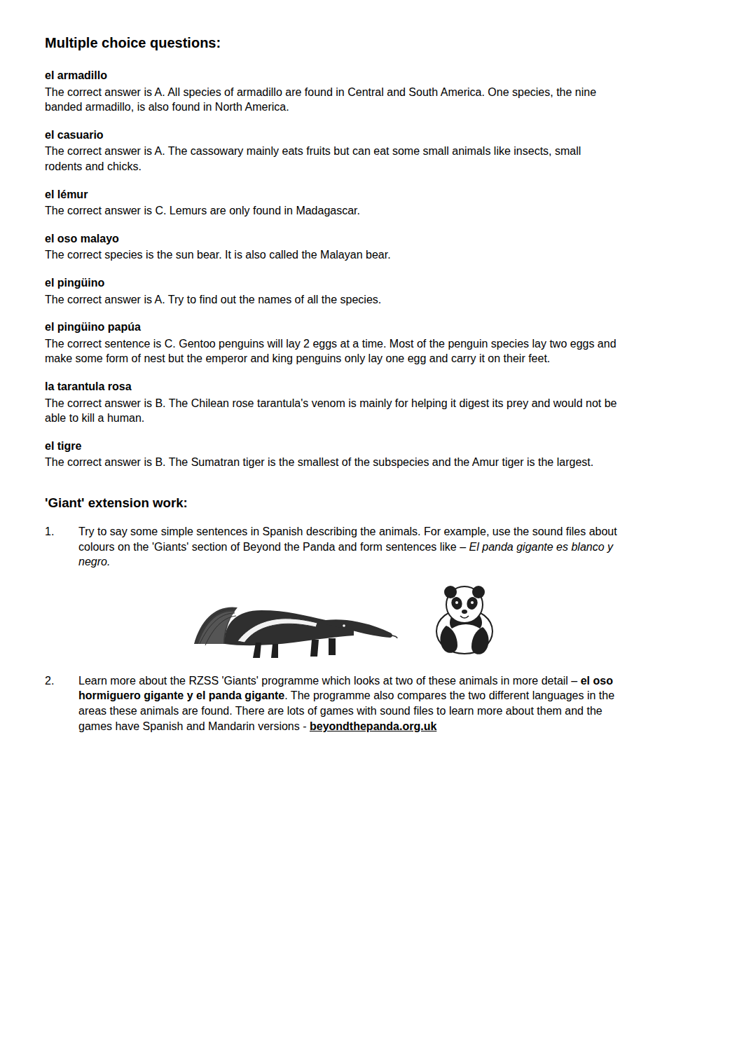Multiple choice questions:
el armadillo
The correct answer is A. All species of armadillo are found in Central and South America. One species, the nine banded armadillo, is also found in North America.
el casuario
The correct answer is A. The cassowary mainly eats fruits but can eat some small animals like insects, small rodents and chicks.
el lémur
The correct answer is C. Lemurs are only found in Madagascar.
el oso malayo
The correct species is the sun bear. It is also called the Malayan bear.
el pingüino
The correct answer is A. Try to find out the names of all the species.
el pingüino papúa
The correct sentence is C. Gentoo penguins will lay 2 eggs at a time. Most of the penguin species lay two eggs and make some form of nest but the emperor and king penguins only lay one egg and carry it on their feet.
la tarantula rosa
The correct answer is B. The Chilean rose tarantula's venom is mainly for helping it digest its prey and would not be able to kill a human.
el tigre
The correct answer is B. The Sumatran tiger is the smallest of the subspecies and the Amur tiger is the largest.
'Giant' extension work:
Try to say some simple sentences in Spanish describing the animals. For example, use the sound files about colours on the 'Giants' section of Beyond the Panda and form sentences like – El panda gigante es blanco y negro.
Learn more about the RZSS 'Giants' programme which looks at two of these animals in more detail – el oso hormiguero gigante y el panda gigante. The programme also compares the two different languages in the areas these animals are found. There are lots of games with sound files to learn more about them and the games have Spanish and Mandarin versions - beyondthepanda.org.uk